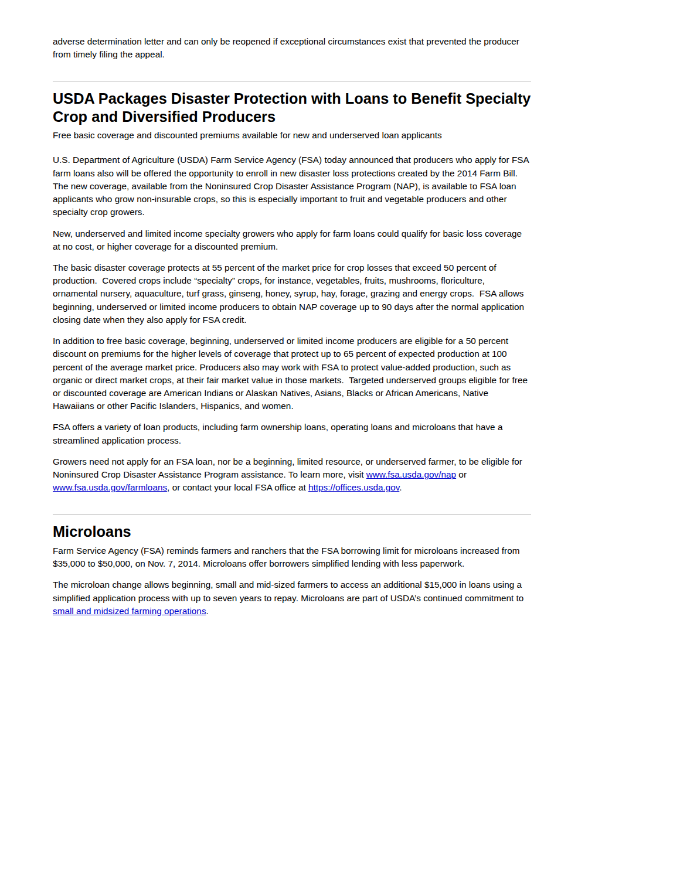adverse determination letter and can only be reopened if exceptional circumstances exist that prevented the producer from timely filing the appeal.
USDA Packages Disaster Protection with Loans to Benefit Specialty Crop and Diversified Producers
Free basic coverage and discounted premiums available for new and underserved loan applicants
U.S. Department of Agriculture (USDA) Farm Service Agency (FSA) today announced that producers who apply for FSA farm loans also will be offered the opportunity to enroll in new disaster loss protections created by the 2014 Farm Bill. The new coverage, available from the Noninsured Crop Disaster Assistance Program (NAP), is available to FSA loan applicants who grow non-insurable crops, so this is especially important to fruit and vegetable producers and other specialty crop growers.
New, underserved and limited income specialty growers who apply for farm loans could qualify for basic loss coverage at no cost, or higher coverage for a discounted premium.
The basic disaster coverage protects at 55 percent of the market price for crop losses that exceed 50 percent of production. Covered crops include “specialty” crops, for instance, vegetables, fruits, mushrooms, floriculture, ornamental nursery, aquaculture, turf grass, ginseng, honey, syrup, hay, forage, grazing and energy crops. FSA allows beginning, underserved or limited income producers to obtain NAP coverage up to 90 days after the normal application closing date when they also apply for FSA credit.
In addition to free basic coverage, beginning, underserved or limited income producers are eligible for a 50 percent discount on premiums for the higher levels of coverage that protect up to 65 percent of expected production at 100 percent of the average market price. Producers also may work with FSA to protect value-added production, such as organic or direct market crops, at their fair market value in those markets. Targeted underserved groups eligible for free or discounted coverage are American Indians or Alaskan Natives, Asians, Blacks or African Americans, Native Hawaiians or other Pacific Islanders, Hispanics, and women.
FSA offers a variety of loan products, including farm ownership loans, operating loans and microloans that have a streamlined application process.
Growers need not apply for an FSA loan, nor be a beginning, limited resource, or underserved farmer, to be eligible for Noninsured Crop Disaster Assistance Program assistance. To learn more, visit www.fsa.usda.gov/nap or www.fsa.usda.gov/farmloans, or contact your local FSA office at https://offices.usda.gov.
Microloans
Farm Service Agency (FSA) reminds farmers and ranchers that the FSA borrowing limit for microloans increased from $35,000 to $50,000, on Nov. 7, 2014. Microloans offer borrowers simplified lending with less paperwork.
The microloan change allows beginning, small and mid-sized farmers to access an additional $15,000 in loans using a simplified application process with up to seven years to repay. Microloans are part of USDA’s continued commitment to small and midsized farming operations.